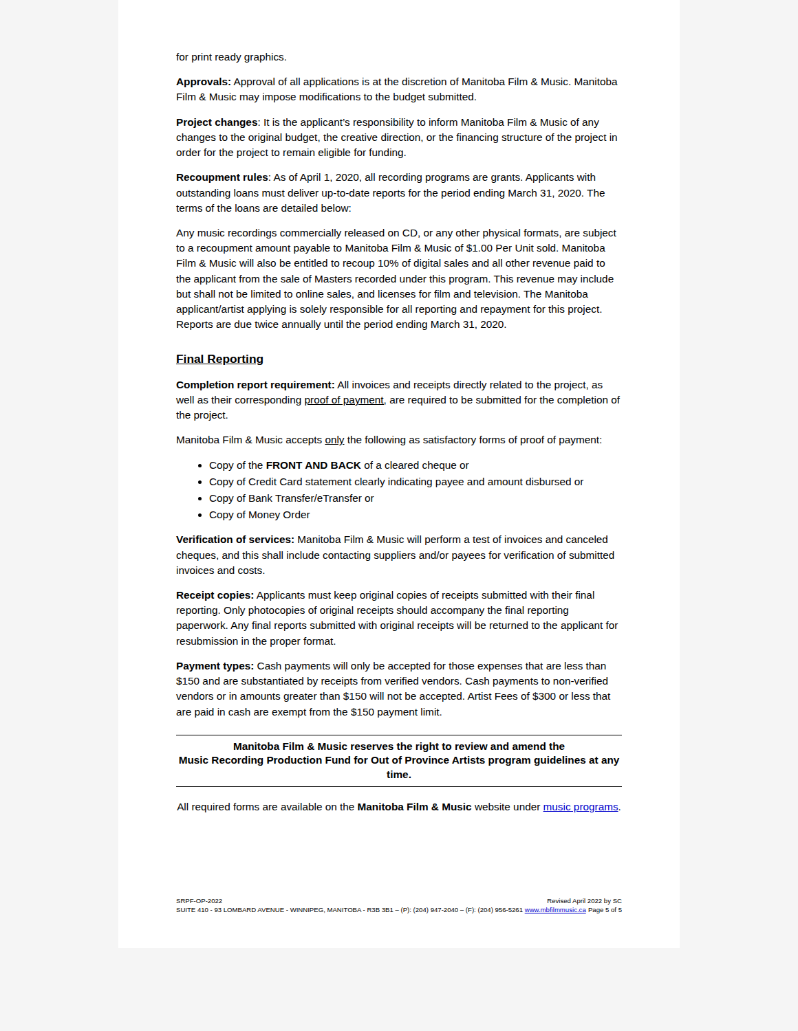for print ready graphics.
Approvals: Approval of all applications is at the discretion of Manitoba Film & Music. Manitoba Film & Music may impose modifications to the budget submitted.
Project changes: It is the applicant’s responsibility to inform Manitoba Film & Music of any changes to the original budget, the creative direction, or the financing structure of the project in order for the project to remain eligible for funding.
Recoupment rules: As of April 1, 2020, all recording programs are grants. Applicants with outstanding loans must deliver up-to-date reports for the period ending March 31, 2020. The terms of the loans are detailed below:
Any music recordings commercially released on CD, or any other physical formats, are subject to a recoupment amount payable to Manitoba Film & Music of $1.00 Per Unit sold. Manitoba Film & Music will also be entitled to recoup 10% of digital sales and all other revenue paid to the applicant from the sale of Masters recorded under this program. This revenue may include but shall not be limited to online sales, and licenses for film and television. The Manitoba applicant/artist applying is solely responsible for all reporting and repayment for this project. Reports are due twice annually until the period ending March 31, 2020.
Final Reporting
Completion report requirement: All invoices and receipts directly related to the project, as well as their corresponding proof of payment, are required to be submitted for the completion of the project.
Manitoba Film & Music accepts only the following as satisfactory forms of proof of payment:
Copy of the FRONT AND BACK of a cleared cheque or
Copy of Credit Card statement clearly indicating payee and amount disbursed or
Copy of Bank Transfer/eTransfer or
Copy of Money Order
Verification of services: Manitoba Film & Music will perform a test of invoices and canceled cheques, and this shall include contacting suppliers and/or payees for verification of submitted invoices and costs.
Receipt copies: Applicants must keep original copies of receipts submitted with their final reporting. Only photocopies of original receipts should accompany the final reporting paperwork. Any final reports submitted with original receipts will be returned to the applicant for resubmission in the proper format.
Payment types: Cash payments will only be accepted for those expenses that are less than $150 and are substantiated by receipts from verified vendors. Cash payments to non-verified vendors or in amounts greater than $150 will not be accepted. Artist Fees of $300 or less that are paid in cash are exempt from the $150 payment limit.
Manitoba Film & Music reserves the right to review and amend the
Music Recording Production Fund for Out of Province Artists program guidelines at any time.
All required forms are available on the Manitoba Film & Music website under music programs.
SRPF-OP-2022
Revised April 2022 by SC
SUITE 410 - 93 LOMBARD AVENUE - WINNIPEG, MANITOBA - R3B 3B1 – (P): (204) 947-2040 – (F): (204) 956-5261 www.mbfilmmusic.ca
Page 5 of 5